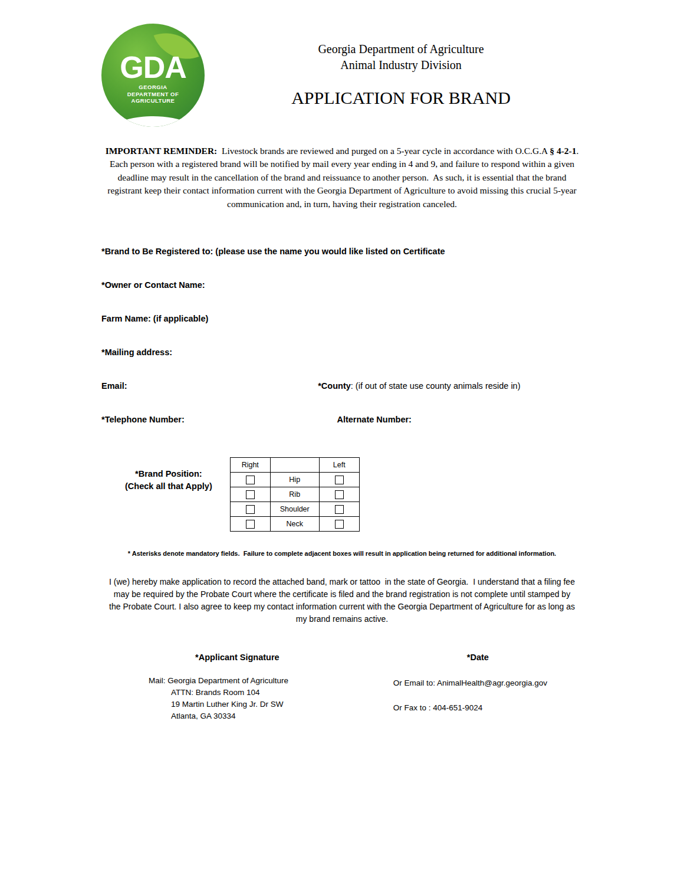GDA
GEORGIA
DEPARTMENT OF
AGRICULTURE
Georgia Department of Agriculture
Animal Industry Division
APPLICATION FOR BRAND
IMPORTANT REMINDER: Livestock brands are reviewed and purged on a 5-year cycle in accordance with O.C.G.A § 4-2-1. Each person with a registered brand will be notified by mail every year ending in 4 and 9, and failure to respond within a given deadline may result in the cancellation of the brand and reissuance to another person. As such, it is essential that the brand registrant keep their contact information current with the Georgia Department of Agriculture to avoid missing this crucial 5-year communication and, in turn, having their registration canceled.
*Brand to Be Registered to: (please use the name you would like listed on Certificate
*Owner or Contact Name:
Farm Name: (if applicable)
*Mailing address:
Email:
*County: (if out of state use county animals reside in)
*Telephone Number:
Alternate Number:
*Brand Position:
(Check all that Apply)
| Right | | Left |
| | Hip | |
| | Rib | |
| | Shoulder | |
| | Neck | |
* Asterisks denote mandatory fields. Failure to complete adjacent boxes will result in application being returned for additional information.
I (we) hereby make application to record the attached band, mark or tattoo in the state of Georgia. I understand that a filing fee may be required by the Probate Court where the certificate is filed and the brand registration is not complete until stamped by the Probate Court. I also agree to keep my contact information current with the Georgia Department of Agriculture for as long as my brand remains active.
*Applicant Signature
*Date
Mail: Georgia Department of Agriculture
ATTN: Brands Room 104
19 Martin Luther King Jr. Dr SW
Atlanta, GA 30334
Or Email to: AnimalHealth@agr.georgia.gov
Or Fax to : 404-651-9024